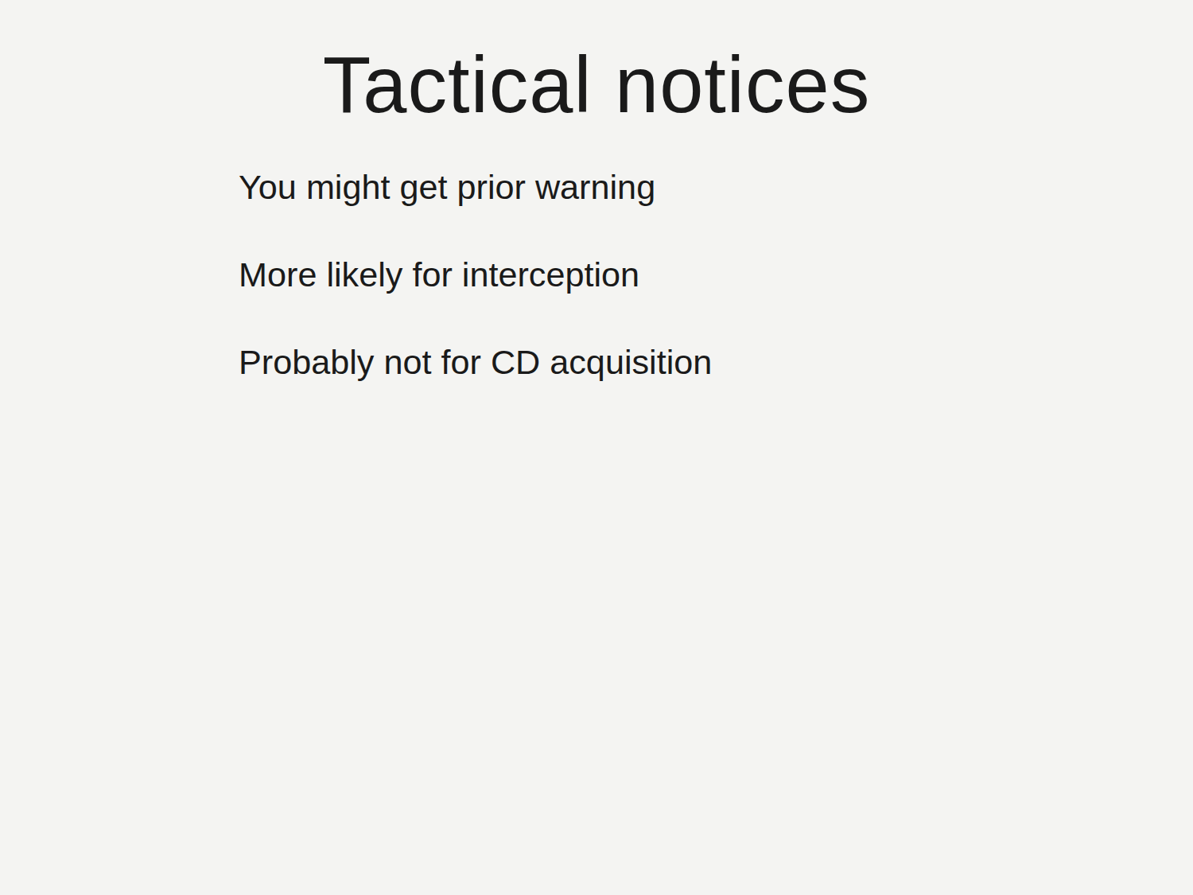Tactical notices
You might get prior warning
More likely for interception
Probably not for CD acquisition